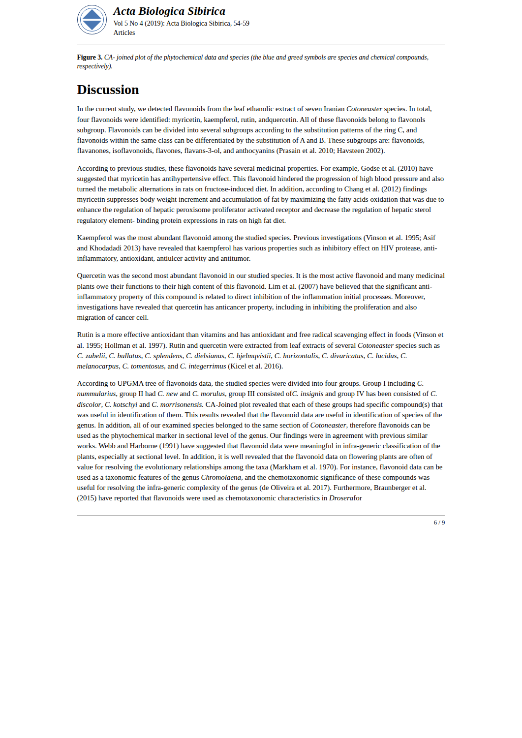Acta Biologica Sibirica
Vol 5 No 4 (2019): Acta Biologica Sibirica, 54-59
Articles
Figure 3. CA- joined plot of the phytochemical data and species (the blue and greed symbols are species and chemical compounds, respectively).
Discussion
In the current study, we detected flavonoids from the leaf ethanolic extract of seven Iranian Cotoneaster species. In total, four flavonoids were identified: myricetin, kaempferol, rutin, andquercetin. All of these flavonoids belong to flavonols subgroup. Flavonoids can be divided into several subgroups according to the substitution patterns of the ring C, and flavonoids within the same class can be differentiated by the substitution of A and B. These subgroups are: flavonoids, flavanones, isoflavonoids, flavones, flavans-3-ol, and anthocyanins (Prasain et al. 2010; Havsteen 2002).
According to previous studies, these flavonoids have several medicinal properties. For example, Godse et al. (2010) have suggested that myricetin has antihypertensive effect. This flavonoid hindered the progression of high blood pressure and also turned the metabolic alternations in rats on fructose-induced diet. In addition, according to Chang et al. (2012) findings myricetin suppresses body weight increment and accumulation of fat by maximizing the fatty acids oxidation that was due to enhance the regulation of hepatic peroxisome proliferator activated receptor and decrease the regulation of hepatic sterol regulatory element- binding protein expressions in rats on high fat diet.
Kaempferol was the most abundant flavonoid among the studied species. Previous investigations (Vinson et al. 1995; Asif and Khodadadi 2013) have revealed that kaempferol has various properties such as inhibitory effect on HIV protease, anti-inflammatory, antioxidant, antiulcer activity and antitumor.
Quercetin was the second most abundant flavonoid in our studied species. It is the most active flavonoid and many medicinal plants owe their functions to their high content of this flavonoid. Lim et al. (2007) have believed that the significant anti-inflammatory property of this compound is related to direct inhibition of the inflammation initial processes. Moreover, investigations have revealed that quercetin has anticancer property, including in inhibiting the proliferation and also migration of cancer cell.
Rutin is a more effective antioxidant than vitamins and has antioxidant and free radical scavenging effect in foods (Vinson et al. 1995; Hollman et al. 1997). Rutin and quercetin were extracted from leaf extracts of several Cotoneaster species such as C. zabelii, C. bullatus, C. splendens, C. dielsianus, C. hjelmqvistii, C. horizontalis, C. divaricatus, C. lucidus, C. melanocarpus, C. tomentosus, and C. integerrimus (Kicel et al. 2016).
According to UPGMA tree of flavonoids data, the studied species were divided into four groups. Group I including C. nummularius, group II had C. new and C. morulus, group III consisted ofC. insignis and group IV has been consisted of C. discolor, C. kotschyi and C. morrisonensis. CA-Joined plot revealed that each of these groups had specific compound(s) that was useful in identification of them. This results revealed that the flavonoid data are useful in identification of species of the genus. In addition, all of our examined species belonged to the same section of Cotoneaster, therefore flavonoids can be used as the phytochemical marker in sectional level of the genus. Our findings were in agreement with previous similar works. Webb and Harborne (1991) have suggested that flavonoid data were meaningful in infra-generic classification of the plants, especially at sectional level. In addition, it is well revealed that the flavonoid data on flowering plants are often of value for resolving the evolutionary relationships among the taxa (Markham et al. 1970). For instance, flavonoid data can be used as a taxonomic features of the genus Chromolaena, and the chemotaxonomic significance of these compounds was useful for resolving the infra-generic complexity of the genus (de Oliveira et al. 2017). Furthermore, Braunberger et al. (2015) have reported that flavonoids were used as chemotaxonomic characteristics in Droserafor
6 / 9